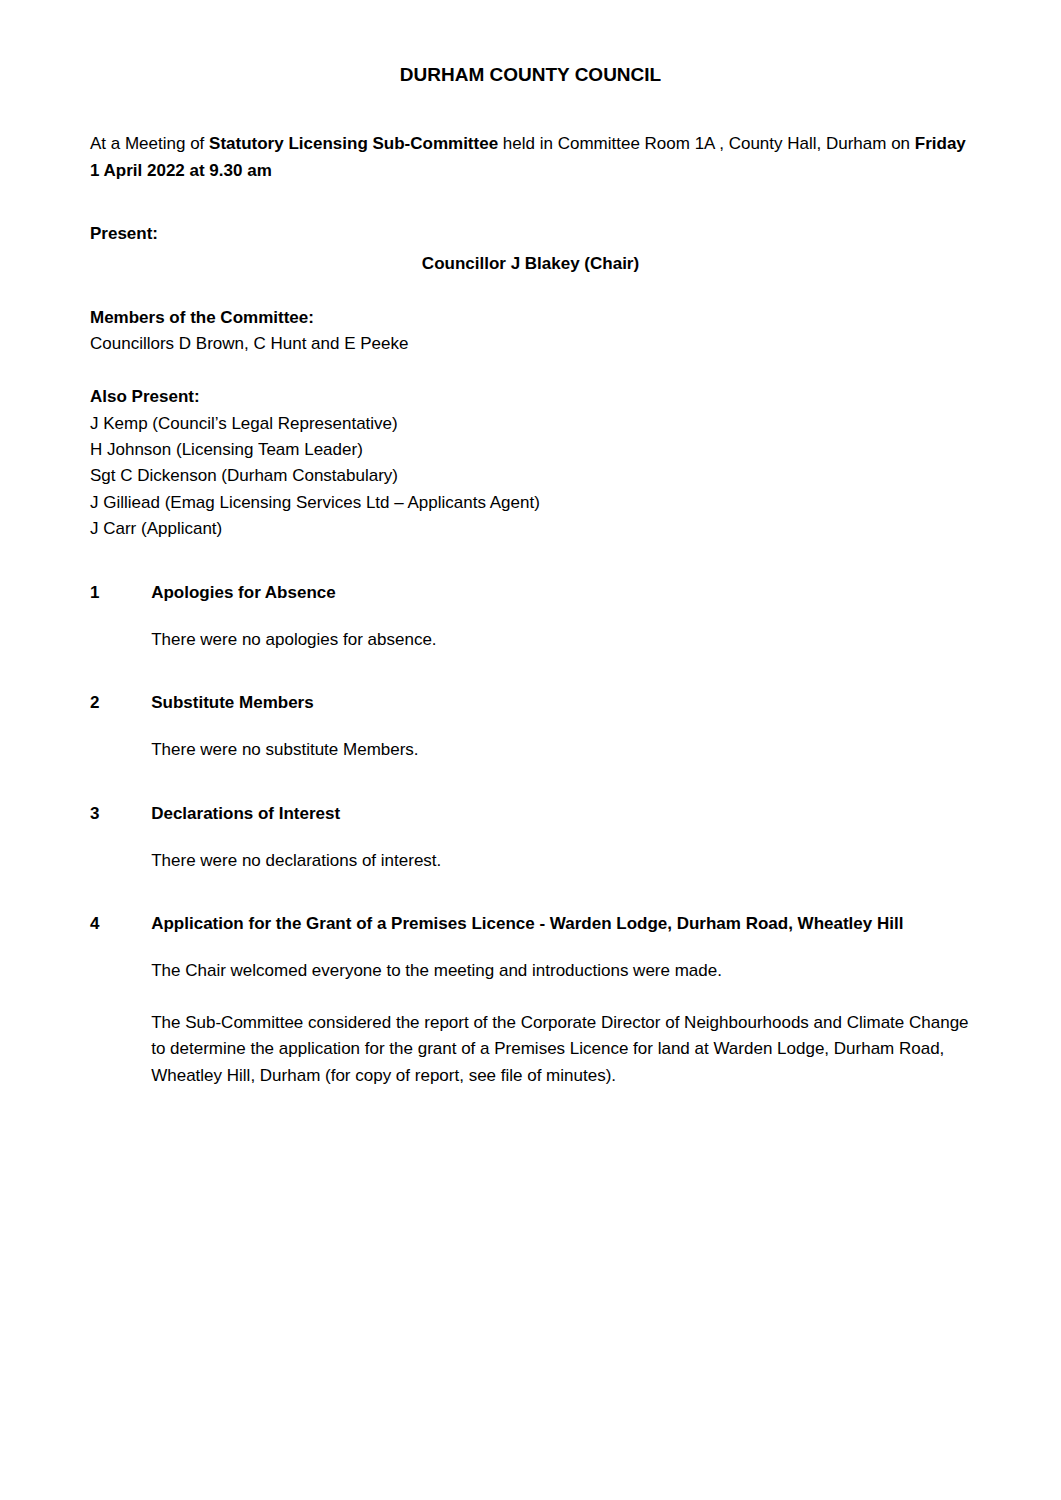DURHAM COUNTY COUNCIL
At a Meeting of Statutory Licensing Sub-Committee held in Committee Room 1A , County Hall, Durham on Friday 1 April 2022 at 9.30 am
Present:
Councillor J Blakey (Chair)
Members of the Committee:
Councillors D Brown, C Hunt and E Peeke
Also Present:
J Kemp (Council’s Legal Representative)
H Johnson (Licensing Team Leader)
Sgt C Dickenson (Durham Constabulary)
J Gilliead (Emag Licensing Services Ltd – Applicants Agent)
J Carr (Applicant)
1 Apologies for Absence
There were no apologies for absence.
2 Substitute Members
There were no substitute Members.
3 Declarations of Interest
There were no declarations of interest.
4 Application for the Grant of a Premises Licence - Warden Lodge, Durham Road, Wheatley Hill
The Chair welcomed everyone to the meeting and introductions were made.
The Sub-Committee considered the report of the Corporate Director of Neighbourhoods and Climate Change to determine the application for the grant of a Premises Licence for land at Warden Lodge, Durham Road, Wheatley Hill, Durham (for copy of report, see file of minutes).